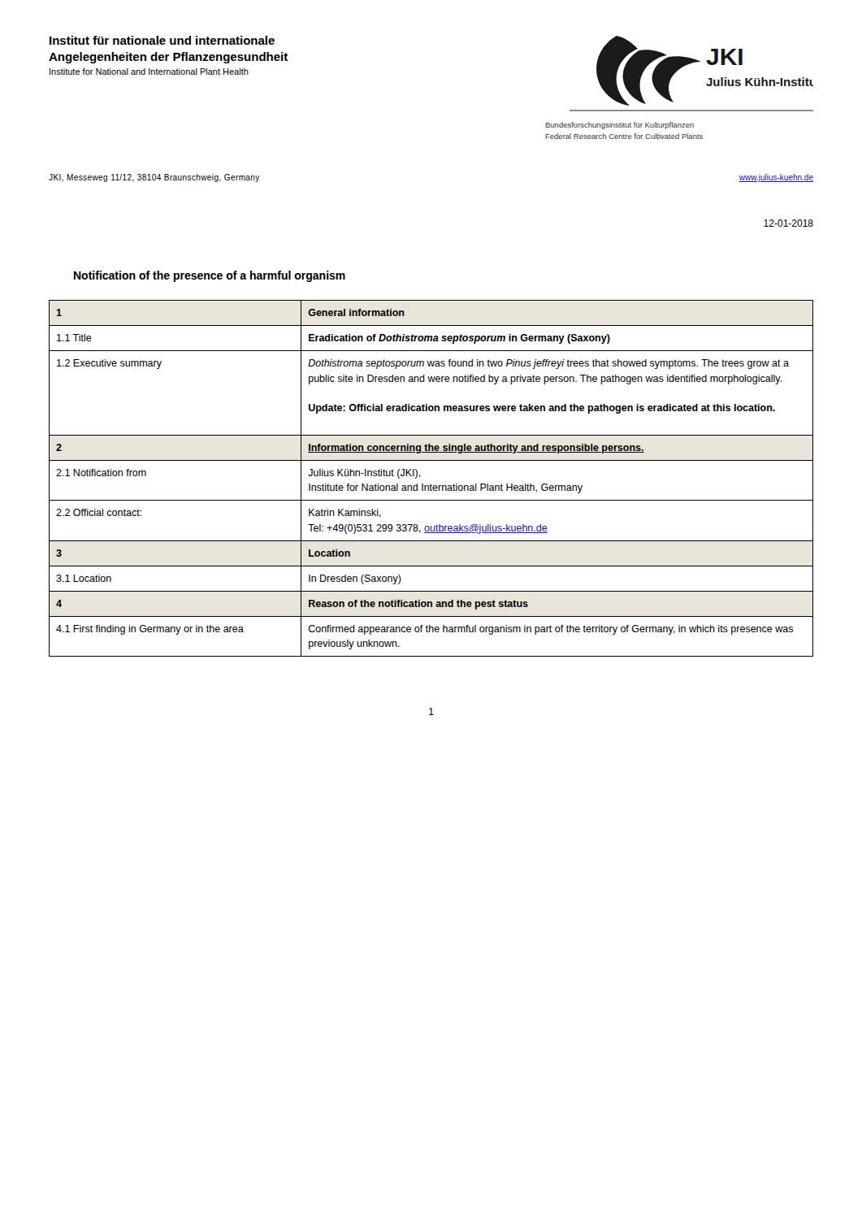Institut für nationale und internationale
Angelegenheiten der Pflanzengesundheit
Institute for National and International Plant Health
JKI Julius Kühn-Institut
Bundesforschungsinstitut für Kulturpflanzen
Federal Research Centre for Cultivated Plants
JKI, Messeweg 11/12, 38104 Braunschweig, Germany www.julius-kuehn.de
12-01-2018
Notification of the presence of a harmful organism
| 1 | General information |
| 1.1 Title | Eradication of Dothistroma septosporum in Germany (Saxony) |
| 1.2 Executive summary | Dothistroma septosporum was found in two Pinus jeffreyi trees that showed symptoms. The trees grow at a public site in Dresden and were notified by a private person. The pathogen was identified morphologically. Update: Official eradication measures were taken and the pathogen is eradicated at this location. |
| 2 | Information concerning the single authority and responsible persons. |
| 2.1 Notification from | Julius Kühn-Institut (JKI), Institute for National and International Plant Health, Germany |
| 2.2 Official contact: | Katrin Kaminski, Tel: +49(0)531 299 3378, outbreaks@julius-kuehn.de |
| 3 | Location |
| 3.1 Location | In Dresden (Saxony) |
| 4 | Reason of the notification and the pest status |
| 4.1 First finding in Germany or in the area | Confirmed appearance of the harmful organism in part of the territory of Germany, in which its presence was previously unknown. |
1